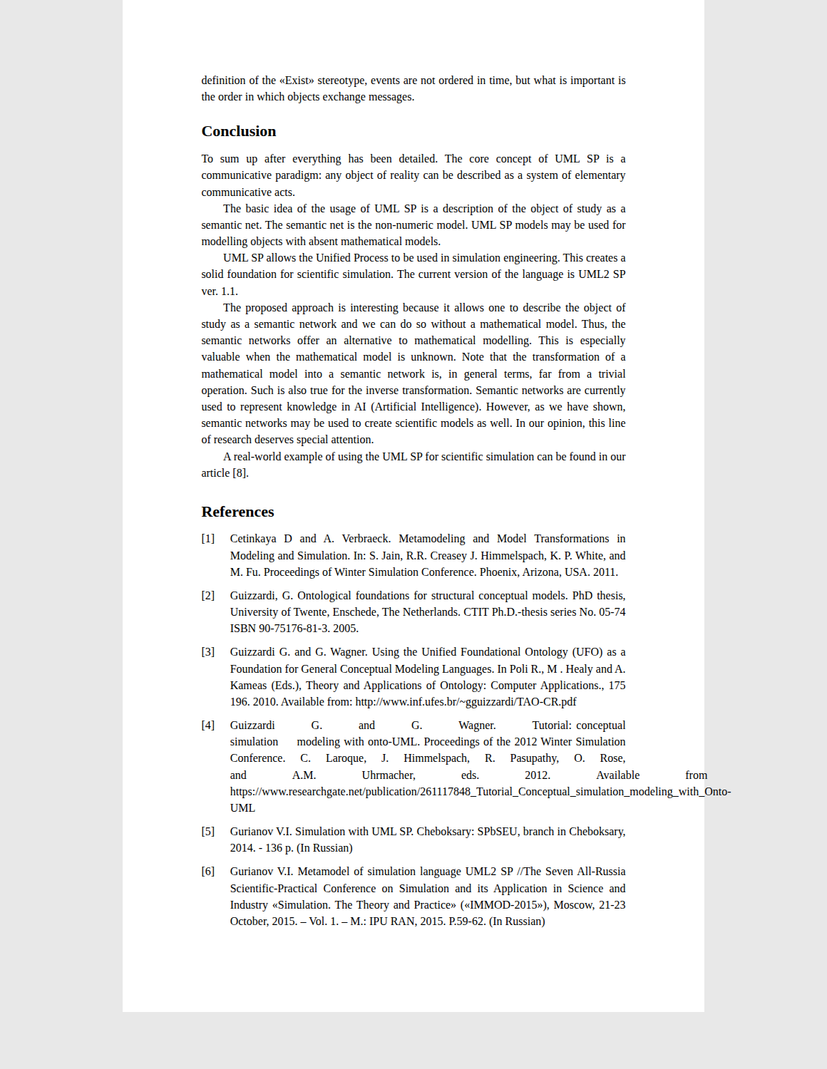definition of the «Exist» stereotype, events are not ordered in time, but what is important is the order in which objects exchange messages.
Conclusion
To sum up after everything has been detailed. The core concept of UML SP is a communicative paradigm: any object of reality can be described as a system of elementary communicative acts.
The basic idea of the usage of UML SP is a description of the object of study as a semantic net. The semantic net is the non-numeric model. UML SP models may be used for modelling objects with absent mathematical models.
UML SP allows the Unified Process to be used in simulation engineering. This creates a solid foundation for scientific simulation. The current version of the language is UML2 SP ver. 1.1.
The proposed approach is interesting because it allows one to describe the object of study as a semantic network and we can do so without a mathematical model. Thus, the semantic networks offer an alternative to mathematical modelling. This is especially valuable when the mathematical model is unknown. Note that the transformation of a mathematical model into a semantic network is, in general terms, far from a trivial operation. Such is also true for the inverse transformation. Semantic networks are currently used to represent knowledge in AI (Artificial Intelligence). However, as we have shown, semantic networks may be used to create scientific models as well. In our opinion, this line of research deserves special attention.
A real-world example of using the UML SP for scientific simulation can be found in our article [8].
References
[1] Cetinkaya D and A. Verbraeck. Metamodeling and Model Transformations in Modeling and Simulation. In: S. Jain, R.R. Creasey J. Himmelspach, K. P. White, and M. Fu. Proceedings of Winter Simulation Conference. Phoenix, Arizona, USA. 2011.
[2] Guizzardi, G. Ontological foundations for structural conceptual models. PhD thesis, University of Twente, Enschede, The Netherlands. CTIT Ph.D.-thesis series No. 05-74 ISBN 90-75176-81-3. 2005.
[3] Guizzardi G. and G. Wagner. Using the Unified Foundational Ontology (UFO) as a Foundation for General Conceptual Modeling Languages. In Poli R., M . Healy and A. Kameas (Eds.), Theory and Applications of Ontology: Computer Applications., 175 196. 2010. Available from: http://www.inf.ufes.br/~gguizzardi/TAO-CR.pdf
[4] Guizzardi G. and G. Wagner. Tutorial: conceptual simulation modeling with onto-UML. Proceedings of the 2012 Winter Simulation Conference. C. Laroque, J. Himmelspach, R. Pasupathy, O. Rose, and A.M. Uhrmacher, eds. 2012. Available from https://www.researchgate.net/publication/261117848_Tutorial_Conceptual_simulation_modeling_with_Onto-UML
[5] Gurianov V.I. Simulation with UML SP. Cheboksary: SPbSEU, branch in Cheboksary, 2014. - 136 p. (In Russian)
[6] Gurianov V.I. Metamodel of simulation language UML2 SP //The Seven All-Russia Scientific-Practical Conference on Simulation and its Application in Science and Industry «Simulation. The Theory and Practice» («IMMOD-2015»), Moscow, 21-23 October, 2015. – Vol. 1. – M.: IPU RAN, 2015. P.59-62. (In Russian)